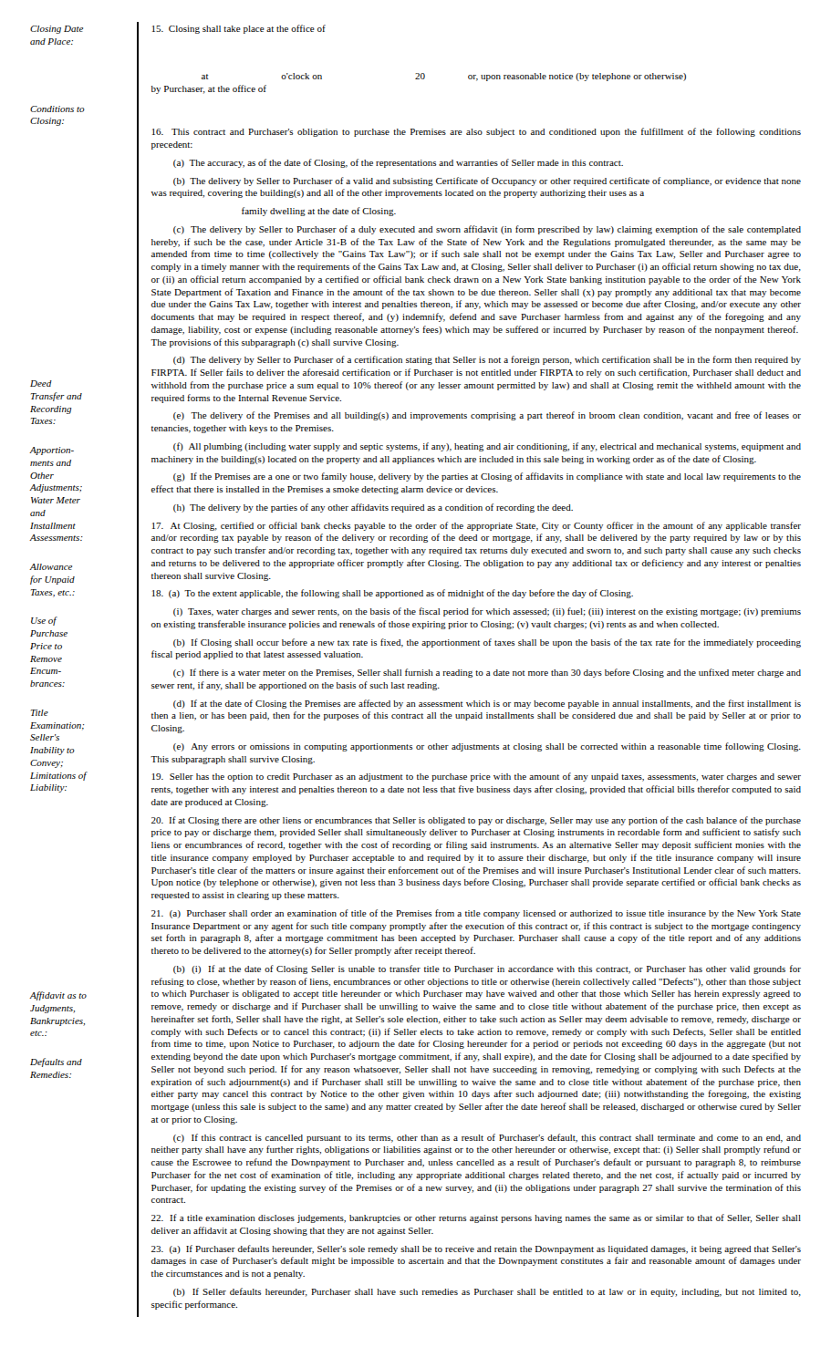| Closing Date and Place: Conditions to Closing: Deed Transfer and Recording Taxes: Apportion- ments and Other Adjustments; Water Meter and Installment Assessments: Allowance for Unpaid Taxes, etc.: Use of Purchase Price to Remove Encum- brances: Title Examination; Seller's Inability to Convey; Limitations of Liability: Affidavit as to Judgments, Bankruptcies, etc.: Defaults and Remedies: | 15. Closing shall take place at the office of at o'clock on 20 or, upon reasonable notice (by telephone or otherwise) by Purchaser, at the office of 16. This contract and Purchaser's obligation to purchase the Premises are also subject to and conditioned upon the fulfillment of the following conditions precedent: (a) The accuracy, as of the date of Closing, of the representations and warranties of Seller made in this contract. (b) The delivery by Seller to Purchaser of a valid and subsisting Certificate of Occupancy or other required certificate of compliance, or evidence that none was required, covering the building(s) and all of the other improvements located on the property authorizing their uses as a family dwelling at the date of Closing. (c) The delivery by Seller to Purchaser of a duly executed and sworn affidavit (in form prescribed by law) claiming exemption of the sale contemplated hereby, if such be the case, under Article 31-B of the Tax Law of the State of New York and the Regulations promulgated thereunder, as the same may be amended from time to time (collectively the "Gains Tax Law"); or if such sale shall not be exempt under the Gains Tax Law, Seller and Purchaser agree to comply in a timely manner with the requirements of the Gains Tax Law and, at Closing, Seller shall deliver to Purchaser (i) an official return showing no tax due, or (ii) an official return accompanied by a certified or official bank check drawn on a New York State banking institution payable to the order of the New York State Department of Taxation and Finance in the amount of the tax shown to be due thereon. Seller shall (x) pay promptly any additional tax that may become due under the Gains Tax Law, together with interest and penalties thereon, if any, which may be assessed or become due after Closing, and/or execute any other documents that may be required in respect thereof, and (y) indemnify, defend and save Purchaser harmless from and against any of the foregoing and any damage, liability, cost or expense (including reasonable attorney's fees) which may be suffered or incurred by Purchaser by reason of the nonpayment thereof. The provisions of this subparagraph (c) shall survive Closing. (d) The delivery by Seller to Purchaser of a certification stating that Seller is not a foreign person, which certification shall be in the form then required by FIRPTA. If Seller fails to deliver the aforesaid certification or if Purchaser is not entitled under FIRPTA to rely on such certification, Purchaser shall deduct and withhold from the purchase price a sum equal to 10% thereof (or any lesser amount permitted by law) and shall at Closing remit the withheld amount with the required forms to the Internal Revenue Service. (e) The delivery of the Premises and all building(s) and improvements comprising a part thereof in broom clean condition, vacant and free of leases or tenancies, together with keys to the Premises. (f) All plumbing (including water supply and septic systems, if any), heating and air conditioning, if any, electrical and mechanical systems, equipment and machinery in the building(s) located on the property and all appliances which are included in this sale being in working order as of the date of Closing. (g) If the Premises are a one or two family house, delivery by the parties at Closing of affidavits in compliance with state and local law requirements to the effect that there is installed in the Premises a smoke detecting alarm device or devices. (h) The delivery by the parties of any other affidavits required as a condition of recording the deed. 17. At Closing, certified or official bank checks payable to the order of the appropriate State, City or County officer in the amount of any applicable transfer and/or recording tax payable by reason of the delivery or recording of the deed or mortgage, if any, shall be delivered by the party required by law or by this contract to pay such transfer and/or recording tax, together with any required tax returns duly executed and sworn to, and such party shall cause any such checks and returns to be delivered to the appropriate officer promptly after Closing. The obligation to pay any additional tax or deficiency and any interest or penalties thereon shall survive Closing. 18. (a) To the extent applicable, the following shall be apportioned as of midnight of the day before the day of Closing. (i) Taxes, water charges and sewer rents, on the basis of the fiscal period for which assessed; (ii) fuel; (iii) interest on the existing mortgage; (iv) premiums on existing transferable insurance policies and renewals of those expiring prior to Closing; (v) vault charges; (vi) rents as and when collected. (b) If Closing shall occur before a new tax rate is fixed, the apportionment of taxes shall be upon the basis of the tax rate for the immediately proceeding fiscal period applied to that latest assessed valuation. (c) If there is a water meter on the Premises, Seller shall furnish a reading to a date not more than 30 days before Closing and the unfixed meter charge and sewer rent, if any, shall be apportioned on the basis of such last reading. (d) If at the date of Closing the Premises are affected by an assessment which is or may become payable in annual installments, and the first installment is then a lien, or has been paid, then for the purposes of this contract all the unpaid installments shall be considered due and shall be paid by Seller at or prior to Closing. (e) Any errors or omissions in computing apportionments or other adjustments at closing shall be corrected within a reasonable time following Closing. This subparagraph shall survive Closing. 19. Seller has the option to credit Purchaser as an adjustment to the purchase price with the amount of any unpaid taxes, assessments, water charges and sewer rents, together with any interest and penalties thereon to a date not less that five business days after closing, provided that official bills therefor computed to said date are produced at Closing. 20. If at Closing there are other liens or encumbrances that Seller is obligated to pay or discharge, Seller may use any portion of the cash balance of the purchase price to pay or discharge them, provided Seller shall simultaneously deliver to Purchaser at Closing instruments in recordable form and sufficient to satisfy such liens or encumbrances of record, together with the cost of recording or filing said instruments. As an alternative Seller may deposit sufficient monies with the title insurance company employed by Purchaser acceptable to and required by it to assure their discharge, but only if the title insurance company will insure Purchaser's title clear of the matters or insure against their enforcement out of the Premises and will insure Purchaser's Institutional Lender clear of such matters. Upon notice (by telephone or otherwise), given not less than 3 business days before Closing, Purchaser shall provide separate certified or official bank checks as requested to assist in clearing up these matters. 21. (a) Purchaser shall order an examination of title of the Premises from a title company licensed or authorized to issue title insurance by the New York State Insurance Department or any agent for such title company promptly after the execution of this contract or, if this contract is subject to the mortgage contingency set forth in paragraph 8, after a mortgage commitment has been accepted by Purchaser. Purchaser shall cause a copy of the title report and of any additions thereto to be delivered to the attorney(s) for Seller promptly after receipt thereof. (b) (i) If at the date of Closing Seller is unable to transfer title to Purchaser in accordance with this contract, or Purchaser has other valid grounds for refusing to close, whether by reason of liens, encumbrances or other objections to title or otherwise (herein collectively called "Defects"), other than those subject to which Purchaser is obligated to accept title hereunder or which Purchaser may have waived and other that those which Seller has herein expressly agreed to remove, remedy or discharge and if Purchaser shall be unwilling to waive the same and to close title without abatement of the purchase price, then except as hereinafter set forth, Seller shall have the right, at Seller's sole election, either to take such action as Seller may deem advisable to remove, remedy, discharge or comply with such Defects or to cancel this contract; (ii) if Seller elects to take action to remove, remedy or comply with such Defects, Seller shall be entitled from time to time, upon Notice to Purchaser, to adjourn the date for Closing hereunder for a period or periods not exceeding 60 days in the aggregate (but not extending beyond the date upon which Purchaser's mortgage commitment, if any, shall expire), and the date for Closing shall be adjourned to a date specified by Seller not beyond such period. If for any reason whatsoever, Seller shall not have succeeding in removing, remedying or complying with such Defects at the expiration of such adjournment(s) and if Purchaser shall still be unwilling to waive the same and to close title without abatement of the purchase price, then either party may cancel this contract by Notice to the other given within 10 days after such adjourned date; (iii) notwithstanding the foregoing, the existing mortgage (unless this sale is subject to the same) and any matter created by Seller after the date hereof shall be released, discharged or otherwise cured by Seller at or prior to Closing. (c) If this contract is cancelled pursuant to its terms, other than as a result of Purchaser's default, this contract shall terminate and come to an end, and neither party shall have any further rights, obligations or liabilities against or to the other hereunder or otherwise, except that: (i) Seller shall promptly refund or cause the Escrowee to refund the Downpayment to Purchaser and, unless cancelled as a result of Purchaser's default or pursuant to paragraph 8, to reimburse Purchaser for the net cost of examination of title, including any appropriate additional charges related thereto, and the net cost, if actually paid or incurred by Purchaser, for updating the existing survey of the Premises or of a new survey, and (ii) the obligations under paragraph 27 shall survive the termination of this contract. 22. If a title examination discloses judgements, bankruptcies or other returns against persons having names the same as or similar to that of Seller, Seller shall deliver an affidavit at Closing showing that they are not against Seller. 23. (a) If Purchaser defaults hereunder, Seller's sole remedy shall be to receive and retain the Downpayment as liquidated damages, it being agreed that Seller's damages in case of Purchaser's default might be impossible to ascertain and that the Downpayment constitutes a fair and reasonable amount of damages under the circumstances and is not a penalty. (b) If Seller defaults hereunder, Purchaser shall have such remedies as Purchaser shall be entitled to at law or in equity, including, but not limited to, specific performance. |